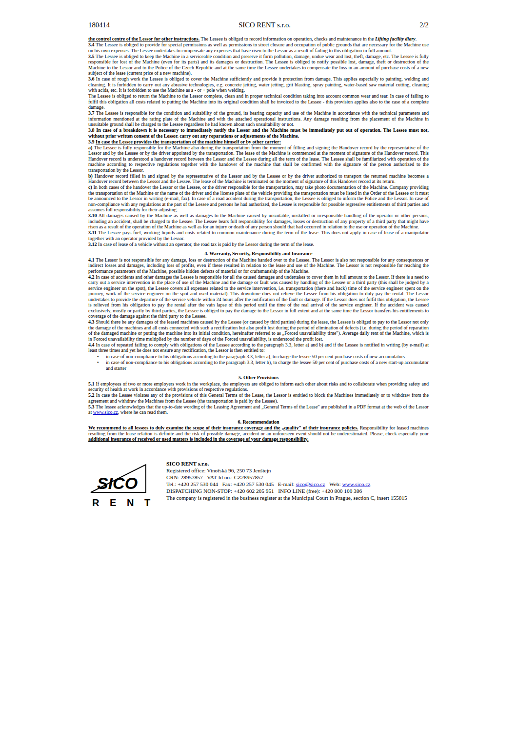180414
SICO RENT s.r.o.
2/2
the control centre of the Lessor for other instructions. The Lessee is obliged to record information on operation, checks and maintenance in the Lifting facility diary.
3.4 The Lessee is obliged to provide for special permissions as well as permissions to street closure and occupation of public grounds that are necessary for the Machine use on his own expenses. The Lessee undertakes to compensate any expenses that have risen to the Lessor as a result of failing to this obligation in full amount.
3.5 The Lessee is obliged to keep the Machine in a serviceable condition and preserve it form pollution, damage, undue wear and lost, theft, damage, etc. The Lessee is fully responsible for lost of the Machine (even for its parts) and its damages or destruction. The Lessee is obliged to notify possible lost, damage, theft or destruction of the Machine to the Lessor and to the Police of the Czech Republic and at the same time the Lessee undertakes to compensate the loss in an amount of purchase costs of a new subject of the lease (current price of a new machine).
3.6 In case of rough work the Lessee is obliged to cover the Machine sufficiently and provide it protection from damage. This applies especially to painting, welding and cleaning. It is forbidden to carry out any abrasive technologies, e.g. concrete jetting, water jetting, grit blasting, spray painting, water-based saw material cutting, cleaning with acids, etc. It is forbidden to use the Machine as a - or + pole when welding.
The Lessee is obliged to return the Machine to the Lessor complete, clean and in proper technical condition taking into account common wear and tear. In case of failing to fulfil this obligation all costs related to putting the Machine into its original condition shall be invoiced to the Lessee - this provision applies also to the case of a complete damage.
3.7 The Lessee is responsible for the condition and suitability of the ground, its bearing capacity and use of the Machine in accordance with the technical parameters and information mentioned at the rating plate of the Machine and with the attached operational instructions. Any damage resulting from the placement of the Machine in unsuitable ground shall be charged to the Lessee regardless he had known about such unsuitability or not.
3.8 In case of a breakdown it is necessary to immediately notify the Lessor and the Machine must be immediately put out of operation. The Lessee must not, without prior written consent of the Lessor, carry out any reparations or adjustments of the Machine.
3.9 In case the Lessee provides the transportation of the machine himself or by other carrier:
a) The Lessee is fully responsible for the Machine also during the transportation from the moment of filling and signing the Handover record by the representative of the Lessor and by the Lessee or by the driver appointed by the transportation. The lease of the Machine is commenced at the moment of signature of the Handover record. This Handover record is understood a handover record between the Lessor and the Lessee during all the term of the lease. The Lessee shall be familiarized with operation of the machine according to respective regulations together with the handover of the machine that shall be confirmed with the signature of the person authorized to the transportation by the Lessor.
b) Handover record filled in and signed by the representative of the Lessor and by the Lessee or by the driver authorized to transport the returned machine becomes a Handover record between the Lessor and the Lessee. The lease of the Machine is terminated on the moment of signature of this Handover record at its return.
c) In both cases of the handover the Lessor or the Lessee, or the driver responsible for the transportation, may take photo documentation of the Machine. Company providing the transportation of the Machine or the name of the driver and the license plate of the vehicle providing the transportation must be listed in the Order of the Lessee or it must be announced to the Lessor in writing (e-mail, fax). In case of a road accident during the transportation, the Lessee is obliged to inform the Police and the Lessor. In case of non-compliance with any regulations at the part of the Lessee and persons he had authorized, the Lessee is responsible for possible regressive entitlements of third parties and assumes full responsibility for their adjusting.
3.10 All damages caused by the Machine as well as damages to the Machine caused by unsuitable, unskilled or irresponsible handling of the operator or other persons, including an accident, shall be charged to the Lessee. The Lessee bears full responsibility for damages, losses or destruction of any property of a third party that might have risen as a result of the operation of the Machine as well as for an injury or death of any person should that had occurred in relation to the use or operation of the Machine.
3.11 The Lessee pays fuel, working liquids and costs related to common maintenance during the term of the lease. This does not apply in case of lease of a manipulator together with an operator provided by the Lessor.
3.12 In case of lease of a vehicle without an operator, the road tax is paid by the Lessor during the term of the lease.
4. Warranty, Security, Responsibility and Insurance
4.1 The Lessor is not responsible for any damage, loss or destruction of the Machine handed over to the Lessee. The Lessor is also not responsible for any consequences or indirect losses and damages, including loss of profits, even if these resulted in relation to the lease and use of the Machine. The Lessor is not responsible for reaching the performance parameters of the Machine, possible hidden defects of material or for craftsmanship of the Machine.
4.2 In case of accidents and other damages the Lessee is responsible for all the caused damages and undertakes to cover them in full amount to the Lessor. If there is a need to carry out a service intervention in the place of use of the Machine and the damage or fault was caused by handling of the Lessee or a third party (this shall be judged by a service engineer on the spot), the Lessee covers all expenses related to the service intervention, i.e. transportation (there and back) time of the service engineer spent on the journey, work of the service engineer on the spot and used material). This downtime does not relieve the Lessee from his obligation to duly pay the rental. The Lessor undertakes to provide the departure of the service vehicle within 24 hours after the notification of the fault or damage. If the Lessor does not fulfil this obligation, the Lessee is relieved from his obligation to pay the rental after the vain lapse of this period until the time of the real arrival of the service engineer. If the accident was caused exclusively, mostly or partly by third parties, the Lessee is obliged to pay the damage to the Lessor in full extent and at the same time the Lessor transfers his entitlements to coverage of the damage against the third party to the Lessee.
4.3 Should there be any damages of the leased machines caused by the Lessee (or caused by third parties) during the lease, the Lessee is obliged to pay to the Lessor not only the damage of the machines and all costs connected with such a rectification but also profit lost during the period of elimination of defects (i.e. during the period of reparation of the damaged machine or putting the machine into its initial condition, hereinafter referred to as „Forced unavailability time"). Average daily rent of the Machine, which is in Forced unavailability time multiplied by the number of days of the Forced unavailability, is understood the profit lost.
4.4 In case of repeated failing to comply with obligations of the Lessee according to the paragraph 3.3, letter a) and b) and if the Lessee is notified in writing (by e-mail) at least three times and yet he does not ensure any rectification, the Lessor is then entitled to:
in case of non-compliance to his obligations according to the paragraph 3.3, letter a), to charge the lessee 50 per cent purchase costs of new accumulators
in case of non-compliance to his obligations according to the paragraph 3.3, letter b), to charge the lessee 50 per cent of purchase costs of a new start-up accumulator and starter
5. Other Provisions
5.1 If employees of two or more employers work in the workplace, the employers are obliged to inform each other about risks and to collaborate when providing safety and security of health at work in accordance with provisions of respective regulations.
5.2 In case the Lessee violates any of the provisions of this General Terms of the Lease, the Lessor is entitled to block the Machines immediately or to withdraw from the agreement and withdraw the Machines from the Lessee (the transportation is paid by the Lessee).
5.3 The lessee acknowledges that the up-to-date wording of the Leasing Agreement and „General Terms of the Lease" are published in a PDF format at the web of the Lessor at www.sico.cz, where he can read them.
6. Recommendation
We recommend to all lessees to duly examine the scope of their insurance coverage and the „quality" of their insurance policies. Responsibility for leased machines resulting from the lease relation is definite and the risk of possible damage, accident or an unforeseen event should not be underestimated. Please, check especially your additional insurance of received or used matters is included in the coverage of your damage responsibility.
SICO R E N T
SICO RENT s.r.o.
Registered office: Vinořská 96, 250 73 Jenštejn
CRN: 28957857 VAT-Id no.: CZ28957857
Tel.: +420 257 530 044 Fax: +420 257 530 045 E-mail: sico@sico.cz Web: www.sico.cz
DISPATCHING NON-STOP: +420 602 205 951 INFO LINE (free): +420 800 100 386
The company is registered in the business register at the Municipal Court in Prague, section C, insert 155815